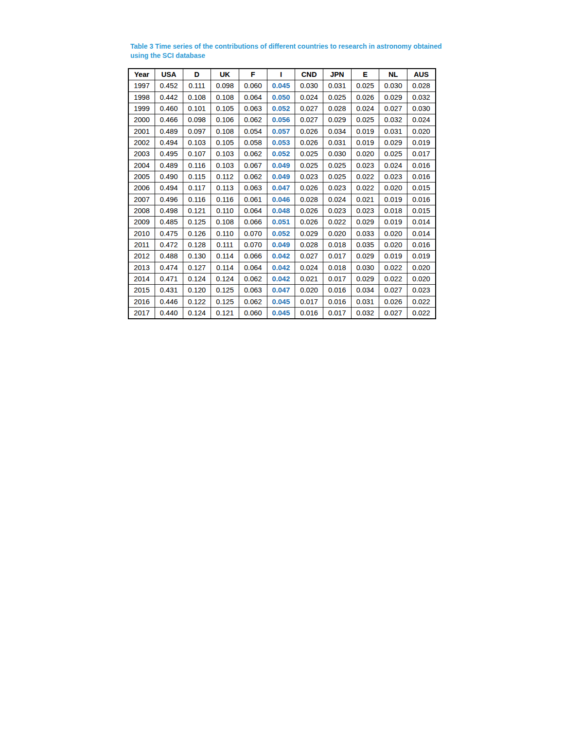Table 3 Time series of the contributions of different countries to research in astronomy obtained using the SCI database
| Year | USA | D | UK | F | I | CND | JPN | E | NL | AUS |
| --- | --- | --- | --- | --- | --- | --- | --- | --- | --- | --- |
| 1997 | 0.452 | 0.111 | 0.098 | 0.060 | 0.045 | 0.030 | 0.031 | 0.025 | 0.030 | 0.028 |
| 1998 | 0.442 | 0.108 | 0.108 | 0.064 | 0.050 | 0.024 | 0.025 | 0.026 | 0.029 | 0.032 |
| 1999 | 0.460 | 0.101 | 0.105 | 0.063 | 0.052 | 0.027 | 0.028 | 0.024 | 0.027 | 0.030 |
| 2000 | 0.466 | 0.098 | 0.106 | 0.062 | 0.056 | 0.027 | 0.029 | 0.025 | 0.032 | 0.024 |
| 2001 | 0.489 | 0.097 | 0.108 | 0.054 | 0.057 | 0.026 | 0.034 | 0.019 | 0.031 | 0.020 |
| 2002 | 0.494 | 0.103 | 0.105 | 0.058 | 0.053 | 0.026 | 0.031 | 0.019 | 0.029 | 0.019 |
| 2003 | 0.495 | 0.107 | 0.103 | 0.062 | 0.052 | 0.025 | 0.030 | 0.020 | 0.025 | 0.017 |
| 2004 | 0.489 | 0.116 | 0.103 | 0.067 | 0.049 | 0.025 | 0.025 | 0.023 | 0.024 | 0.016 |
| 2005 | 0.490 | 0.115 | 0.112 | 0.062 | 0.049 | 0.023 | 0.025 | 0.022 | 0.023 | 0.016 |
| 2006 | 0.494 | 0.117 | 0.113 | 0.063 | 0.047 | 0.026 | 0.023 | 0.022 | 0.020 | 0.015 |
| 2007 | 0.496 | 0.116 | 0.116 | 0.061 | 0.046 | 0.028 | 0.024 | 0.021 | 0.019 | 0.016 |
| 2008 | 0.498 | 0.121 | 0.110 | 0.064 | 0.048 | 0.026 | 0.023 | 0.023 | 0.018 | 0.015 |
| 2009 | 0.485 | 0.125 | 0.108 | 0.066 | 0.051 | 0.026 | 0.022 | 0.029 | 0.019 | 0.014 |
| 2010 | 0.475 | 0.126 | 0.110 | 0.070 | 0.052 | 0.029 | 0.020 | 0.033 | 0.020 | 0.014 |
| 2011 | 0.472 | 0.128 | 0.111 | 0.070 | 0.049 | 0.028 | 0.018 | 0.035 | 0.020 | 0.016 |
| 2012 | 0.488 | 0.130 | 0.114 | 0.066 | 0.042 | 0.027 | 0.017 | 0.029 | 0.019 | 0.019 |
| 2013 | 0.474 | 0.127 | 0.114 | 0.064 | 0.042 | 0.024 | 0.018 | 0.030 | 0.022 | 0.020 |
| 2014 | 0.471 | 0.124 | 0.124 | 0.062 | 0.042 | 0.021 | 0.017 | 0.029 | 0.022 | 0.020 |
| 2015 | 0.431 | 0.120 | 0.125 | 0.063 | 0.047 | 0.020 | 0.016 | 0.034 | 0.027 | 0.023 |
| 2016 | 0.446 | 0.122 | 0.125 | 0.062 | 0.045 | 0.017 | 0.016 | 0.031 | 0.026 | 0.022 |
| 2017 | 0.440 | 0.124 | 0.121 | 0.060 | 0.045 | 0.016 | 0.017 | 0.032 | 0.027 | 0.022 |